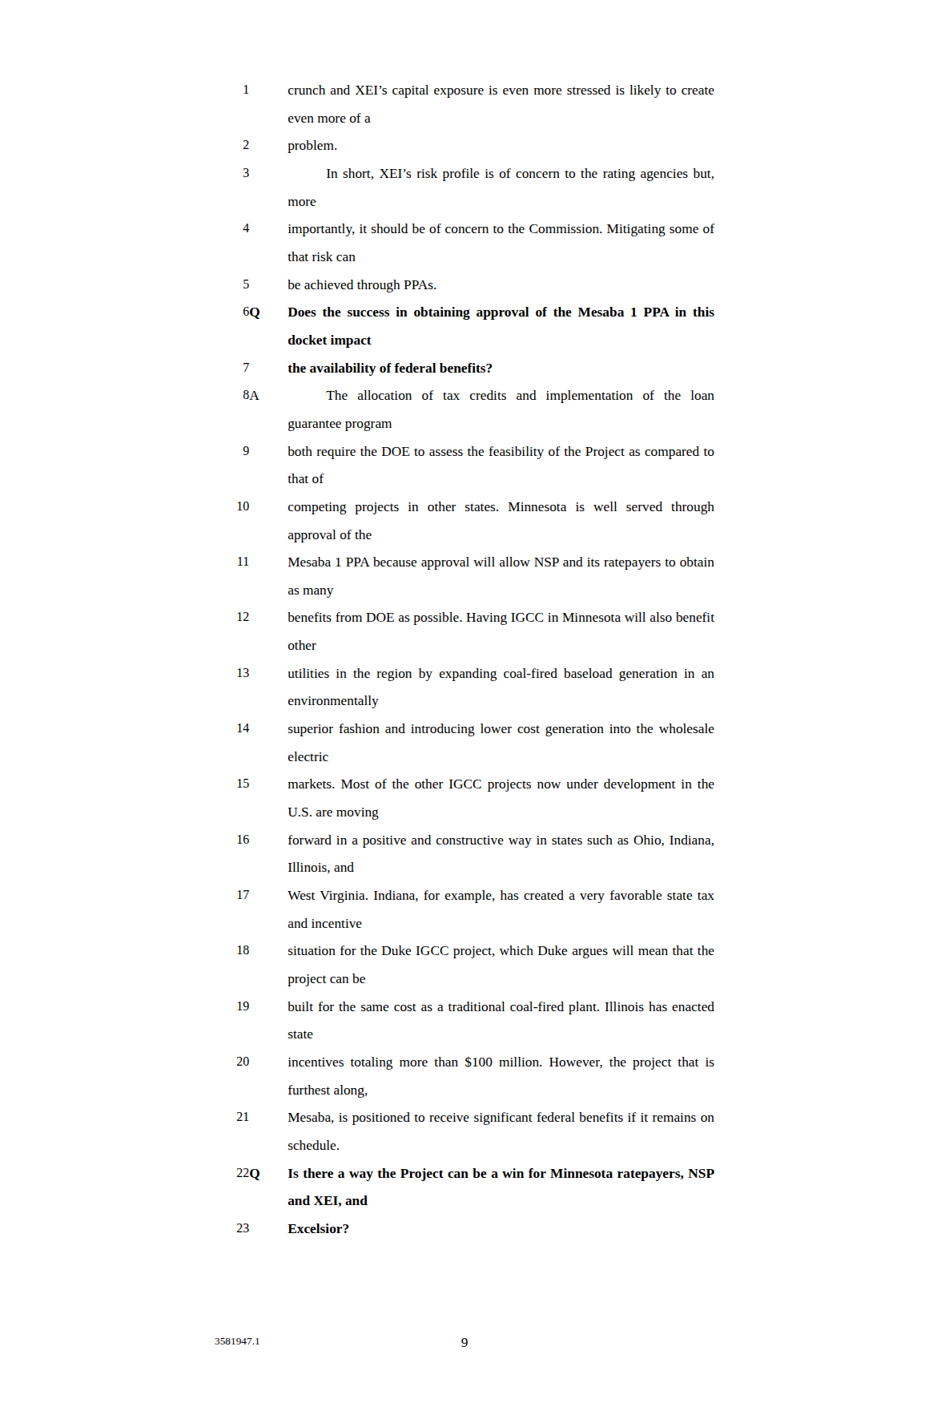| 1 | | crunch and XEI’s capital exposure is even more stressed is likely to create even more of a |
| 2 | | problem. |
| 3 | | In short, XEI’s risk profile is of concern to the rating agencies but, more |
| 4 | | importantly, it should be of concern to the Commission. Mitigating some of that risk can |
| 5 | | be achieved through PPAs. |
| 6 | Q | Does the success in obtaining approval of the Mesaba 1 PPA in this docket impact |
| 7 | | the availability of federal benefits? |
| 8 | A | The allocation of tax credits and implementation of the loan guarantee program |
| 9 | | both require the DOE to assess the feasibility of the Project as compared to that of |
| 10 | | competing projects in other states. Minnesota is well served through approval of the |
| 11 | | Mesaba 1 PPA because approval will allow NSP and its ratepayers to obtain as many |
| 12 | | benefits from DOE as possible. Having IGCC in Minnesota will also benefit other |
| 13 | | utilities in the region by expanding coal-fired baseload generation in an environmentally |
| 14 | | superior fashion and introducing lower cost generation into the wholesale electric |
| 15 | | markets. Most of the other IGCC projects now under development in the U.S. are moving |
| 16 | | forward in a positive and constructive way in states such as Ohio, Indiana, Illinois, and |
| 17 | | West Virginia. Indiana, for example, has created a very favorable state tax and incentive |
| 18 | | situation for the Duke IGCC project, which Duke argues will mean that the project can be |
| 19 | | built for the same cost as a traditional coal-fired plant. Illinois has enacted state |
| 20 | | incentives totaling more than $100 million. However, the project that is furthest along, |
| 21 | | Mesaba, is positioned to receive significant federal benefits if it remains on schedule. |
| 22 | Q | Is there a way the Project can be a win for Minnesota ratepayers, NSP and XEI, and |
| 23 | | Excelsior? |
3581947.1
9